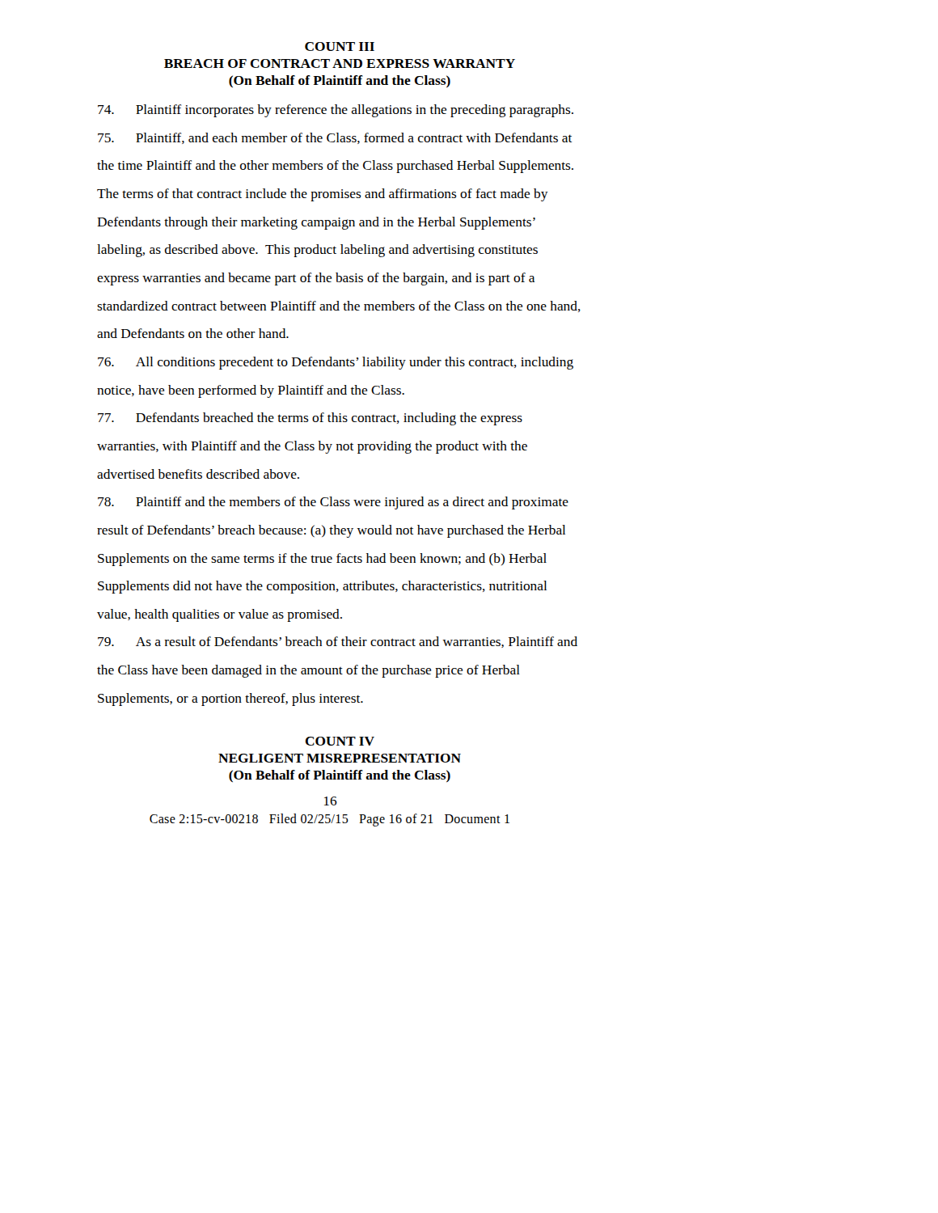COUNT III BREACH OF CONTRACT AND EXPRESS WARRANTY (On Behalf of Plaintiff and the Class)
74. Plaintiff incorporates by reference the allegations in the preceding paragraphs.
75. Plaintiff, and each member of the Class, formed a contract with Defendants at the time Plaintiff and the other members of the Class purchased Herbal Supplements. The terms of that contract include the promises and affirmations of fact made by Defendants through their marketing campaign and in the Herbal Supplements’ labeling, as described above. This product labeling and advertising constitutes express warranties and became part of the basis of the bargain, and is part of a standardized contract between Plaintiff and the members of the Class on the one hand, and Defendants on the other hand.
76. All conditions precedent to Defendants’ liability under this contract, including notice, have been performed by Plaintiff and the Class.
77. Defendants breached the terms of this contract, including the express warranties, with Plaintiff and the Class by not providing the product with the advertised benefits described above.
78. Plaintiff and the members of the Class were injured as a direct and proximate result of Defendants’ breach because: (a) they would not have purchased the Herbal Supplements on the same terms if the true facts had been known; and (b) Herbal Supplements did not have the composition, attributes, characteristics, nutritional value, health qualities or value as promised.
79. As a result of Defendants’ breach of their contract and warranties, Plaintiff and the Class have been damaged in the amount of the purchase price of Herbal Supplements, or a portion thereof, plus interest.
COUNT IV NEGLIGENT MISREPRESENTATION (On Behalf of Plaintiff and the Class)
16
Case 2:15-cv-00218 Filed 02/25/15 Page 16 of 21 Document 1